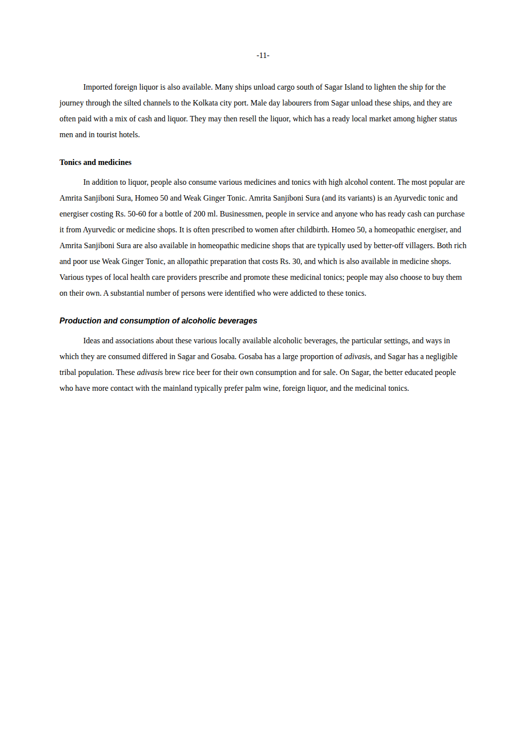-11-
Imported foreign liquor is also available. Many ships unload cargo south of Sagar Island to lighten the ship for the journey through the silted channels to the Kolkata city port. Male day labourers from Sagar unload these ships, and they are often paid with a mix of cash and liquor. They may then resell the liquor, which has a ready local market among higher status men and in tourist hotels.
Tonics and medicines
In addition to liquor, people also consume various medicines and tonics with high alcohol content. The most popular are Amrita Sanjiboni Sura, Homeo 50 and Weak Ginger Tonic. Amrita Sanjiboni Sura (and its variants) is an Ayurvedic tonic and energiser costing Rs. 50-60 for a bottle of 200 ml. Businessmen, people in service and anyone who has ready cash can purchase it from Ayurvedic or medicine shops. It is often prescribed to women after childbirth. Homeo 50, a homeopathic energiser, and Amrita Sanjiboni Sura are also available in homeopathic medicine shops that are typically used by better-off villagers. Both rich and poor use Weak Ginger Tonic, an allopathic preparation that costs Rs. 30, and which is also available in medicine shops. Various types of local health care providers prescribe and promote these medicinal tonics; people may also choose to buy them on their own. A substantial number of persons were identified who were addicted to these tonics.
Production and consumption of alcoholic beverages
Ideas and associations about these various locally available alcoholic beverages, the particular settings, and ways in which they are consumed differed in Sagar and Gosaba. Gosaba has a large proportion of adivasis, and Sagar has a negligible tribal population. These adivasis brew rice beer for their own consumption and for sale. On Sagar, the better educated people who have more contact with the mainland typically prefer palm wine, foreign liquor, and the medicinal tonics.